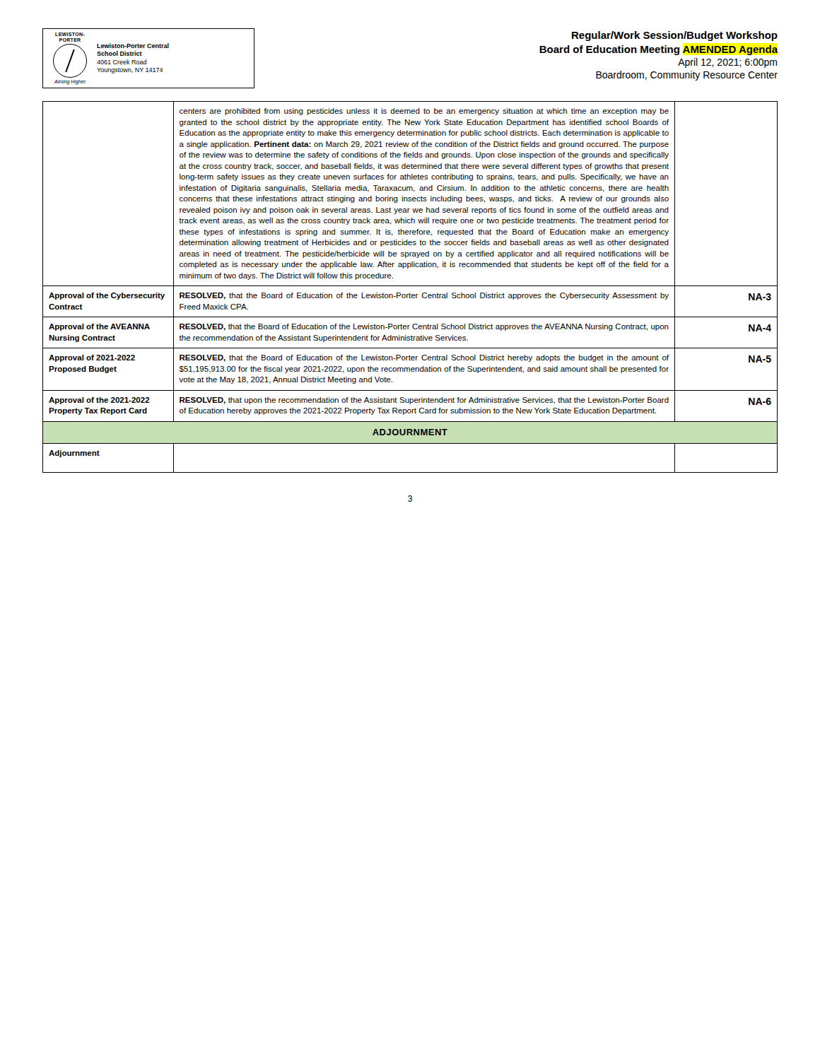LEWISTON-PORTER
Aiming Higher
Lewiston-Porter Central
School District
4061 Creek Road
Youngstown, NY 14174
Regular/Work Session/Budget Workshop
Board of Education Meeting AMENDED Agenda
April 12, 2021; 6:00pm
Boardroom, Community Resource Center
| | centers are prohibited from using pesticides unless it is deemed to be an emergency situation at which time an exception may be granted to the school district by the appropriate entity. The New York State Education Department has identified school Boards of Education as the appropriate entity to make this emergency determination for public school districts. Each determination is applicable to a single application. Pertinent data: on March 29, 2021 review of the condition of the District fields and ground occurred. The purpose of the review was to determine the safety of conditions of the fields and grounds. Upon close inspection of the grounds and specifically at the cross country track, soccer, and baseball fields, it was determined that there were several different types of growths that present long-term safety issues as they create uneven surfaces for athletes contributing to sprains, tears, and pulls. Specifically, we have an infestation of Digitaria sanguinalis, Stellaria media, Taraxacum, and Cirsium. In addition to the athletic concerns, there are health concerns that these infestations attract stinging and boring insects including bees, wasps, and ticks. A review of our grounds also revealed poison ivy and poison oak in several areas. Last year we had several reports of tics found in some of the outfield areas and track event areas, as well as the cross country track area, which will require one or two pesticide treatments. The treatment period for these types of infestations is spring and summer. It is, therefore, requested that the Board of Education make an emergency determination allowing treatment of Herbicides and or pesticides to the soccer fields and baseball areas as well as other designated areas in need of treatment. The pesticide/herbicide will be sprayed on by a certified applicator and all required notifications will be completed as is necessary under the applicable law. After application, it is recommended that students be kept off of the field for a minimum of two days. The District will follow this procedure. | |
| Approval of the Cybersecurity Contract | RESOLVED, that the Board of Education of the Lewiston-Porter Central School District approves the Cybersecurity Assessment by Freed Maxick CPA. | NA-3 |
| Approval of the AVEANNA Nursing Contract | RESOLVED, that the Board of Education of the Lewiston-Porter Central School District approves the AVEANNA Nursing Contract, upon the recommendation of the Assistant Superintendent for Administrative Services. | NA-4 |
| Approval of 2021-2022 Proposed Budget | RESOLVED, that the Board of Education of the Lewiston-Porter Central School District hereby adopts the budget in the amount of $51,195,913.00 for the fiscal year 2021-2022, upon the recommendation of the Superintendent, and said amount shall be presented for vote at the May 18, 2021, Annual District Meeting and Vote. | NA-5 |
| Approval of the 2021-2022 Property Tax Report Card | RESOLVED, that upon the recommendation of the Assistant Superintendent for Administrative Services, that the Lewiston-Porter Board of Education hereby approves the 2021-2022 Property Tax Report Card for submission to the New York State Education Department. | NA-6 |
| ADJOURNMENT |
| Adjournment | | |
3